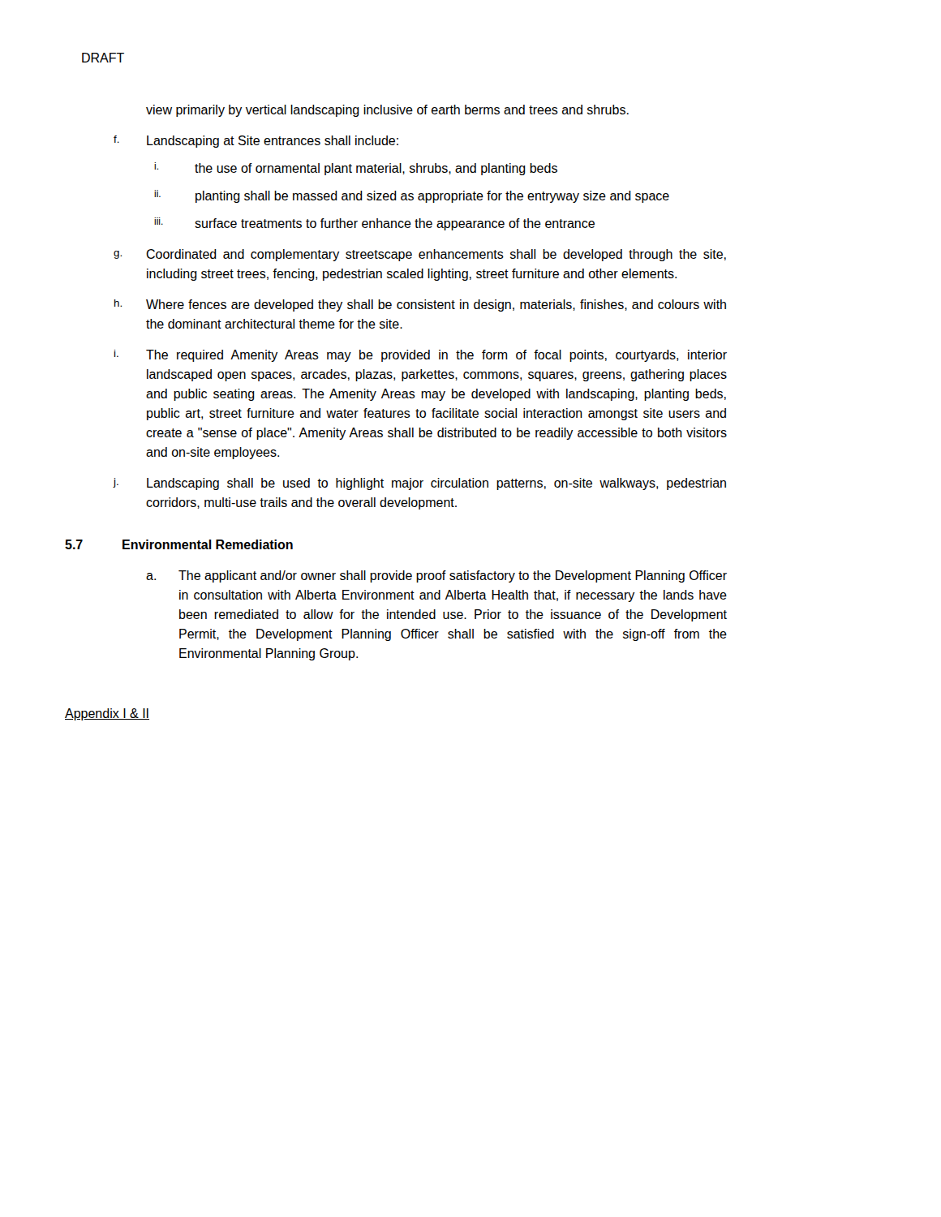DRAFT
view primarily by vertical landscaping inclusive of earth berms and trees and shrubs.
f. Landscaping at Site entrances shall include:
i. the use of ornamental plant material, shrubs, and planting beds
ii. planting shall be massed and sized as appropriate for the entryway size and space
iii. surface treatments to further enhance the appearance of the entrance
g. Coordinated and complementary streetscape enhancements shall be developed through the site, including street trees, fencing, pedestrian scaled lighting, street furniture and other elements.
h. Where fences are developed they shall be consistent in design, materials, finishes, and colours with the dominant architectural theme for the site.
i. The required Amenity Areas may be provided in the form of focal points, courtyards, interior landscaped open spaces, arcades, plazas, parkettes, commons, squares, greens, gathering places and public seating areas. The Amenity Areas may be developed with landscaping, planting beds, public art, street furniture and water features to facilitate social interaction amongst site users and create a "sense of place". Amenity Areas shall be distributed to be readily accessible to both visitors and on-site employees.
j. Landscaping shall be used to highlight major circulation patterns, on-site walkways, pedestrian corridors, multi-use trails and the overall development.
5.7 Environmental Remediation
a. The applicant and/or owner shall provide proof satisfactory to the Development Planning Officer in consultation with Alberta Environment and Alberta Health that, if necessary the lands have been remediated to allow for the intended use. Prior to the issuance of the Development Permit, the Development Planning Officer shall be satisfied with the sign-off from the Environmental Planning Group.
Appendix I & II